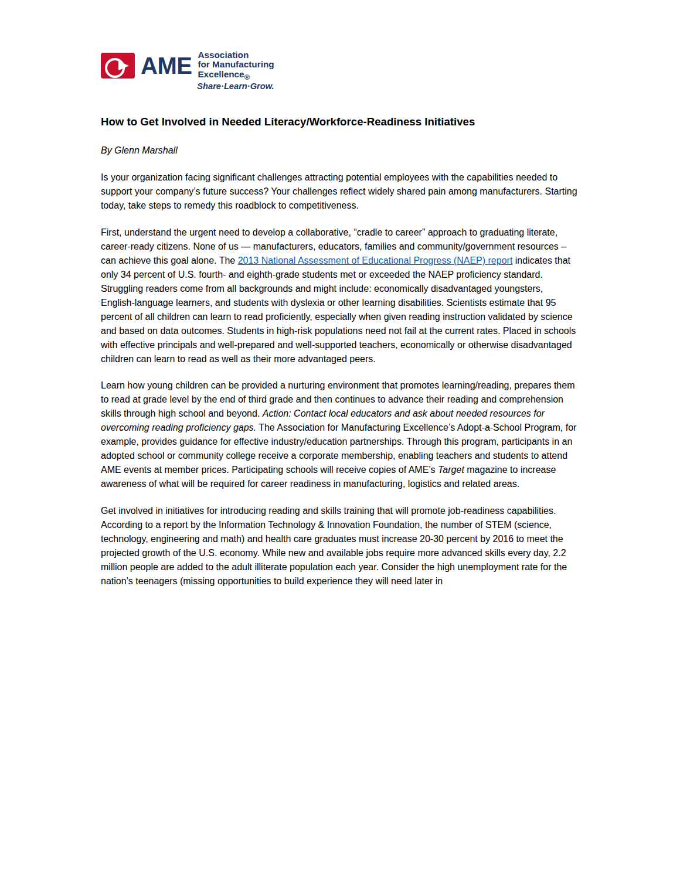AME
Association for Manufacturing Excellence®
Share·Learn·Grow.
How to Get Involved in Needed Literacy/Workforce-Readiness Initiatives
By Glenn Marshall
Is your organization facing significant challenges attracting potential employees with the capabilities needed to support your company’s future success? Your challenges reflect widely shared pain among manufacturers. Starting today, take steps to remedy this roadblock to competitiveness.
First, understand the urgent need to develop a collaborative, “cradle to career” approach to graduating literate, career-ready citizens. None of us — manufacturers, educators, families and community/government resources – can achieve this goal alone. The 2013 National Assessment of Educational Progress (NAEP) report indicates that only 34 percent of U.S. fourth- and eighth-grade students met or exceeded the NAEP proficiency standard. Struggling readers come from all backgrounds and might include: economically disadvantaged youngsters, English-language learners, and students with dyslexia or other learning disabilities. Scientists estimate that 95 percent of all children can learn to read proficiently, especially when given reading instruction validated by science and based on data outcomes. Students in high-risk populations need not fail at the current rates. Placed in schools with effective principals and well-prepared and well-supported teachers, economically or otherwise disadvantaged children can learn to read as well as their more advantaged peers.
Learn how young children can be provided a nurturing environment that promotes learning/reading, prepares them to read at grade level by the end of third grade and then continues to advance their reading and comprehension skills through high school and beyond. Action: Contact local educators and ask about needed resources for overcoming reading proficiency gaps. The Association for Manufacturing Excellence’s Adopt-a-School Program, for example, provides guidance for effective industry/education partnerships. Through this program, participants in an adopted school or community college receive a corporate membership, enabling teachers and students to attend AME events at member prices. Participating schools will receive copies of AME’s Target magazine to increase awareness of what will be required for career readiness in manufacturing, logistics and related areas.
Get involved in initiatives for introducing reading and skills training that will promote job-readiness capabilities. According to a report by the Information Technology & Innovation Foundation, the number of STEM (science, technology, engineering and math) and health care graduates must increase 20-30 percent by 2016 to meet the projected growth of the U.S. economy. While new and available jobs require more advanced skills every day, 2.2 million people are added to the adult illiterate population each year. Consider the high unemployment rate for the nation’s teenagers (missing opportunities to build experience they will need later in